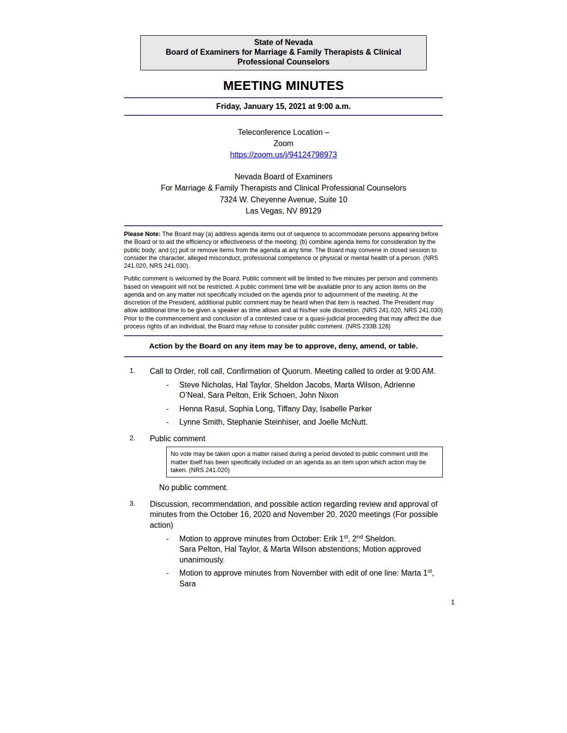State of Nevada
Board of Examiners for Marriage & Family Therapists & Clinical Professional Counselors
MEETING MINUTES
Friday, January 15, 2021 at 9:00 a.m.
Teleconference Location –
Zoom
https://zoom.us/j/94124798973
Nevada Board of Examiners
For Marriage & Family Therapists and Clinical Professional Counselors
7324 W. Cheyenne Avenue, Suite 10
Las Vegas, NV 89129
Please Note: The Board may (a) address agenda items out of sequence to accommodate persons appearing before the Board or to aid the efficiency or effectiveness of the meeting; (b) combine agenda items for consideration by the public body; and (c) pull or remove items from the agenda at any time. The Board may convene in closed session to consider the character, alleged misconduct, professional competence or physical or mental health of a person. (NRS 241.020, NRS 241.030).
Public comment is welcomed by the Board. Public comment will be limited to five minutes per person and comments based on viewpoint will not be restricted. A public comment time will be available prior to any action items on the agenda and on any matter not specifically included on the agenda prior to adjournment of the meeting. At the discretion of the President, additional public comment may be heard when that item is reached. The President may allow additional time to be given a speaker as time allows and at his/her sole discretion. (NRS 241.020, NRS 241.030) Prior to the commencement and conclusion of a contested case or a quasi-judicial proceeding that may affect the due process rights of an individual, the Board may refuse to consider public comment. (NRS 233B.126)
Action by the Board on any item may be to approve, deny, amend, or table.
Call to Order, roll call, Confirmation of Quorum. Meeting called to order at 9:00 AM.
Steve Nicholas, Hal Taylor, Sheldon Jacobs, Marta Wilson, Adrienne O’Neal, Sara Pelton, Erik Schoen, John Nixon
Henna Rasul, Sophia Long, Tiffany Day, Isabelle Parker
Lynne Smith, Stephanie Steinhiser, and Joelle McNutt.
Public comment
No vote may be taken upon a matter raised during a period devoted to public comment until the matter itself has been specifically included on an agenda as an item upon which action may be taken. (NRS 241.020)
No public comment.
Discussion, recommendation, and possible action regarding review and approval of minutes from the October 16, 2020 and November 20, 2020 meetings (For possible action)
Motion to approve minutes from October: Erik 1st, 2nd Sheldon.
Sara Pelton, Hal Taylor, & Marta Wilson abstentions; Motion approved unanimously.
Motion to approve minutes from November with edit of one line: Marta 1st, Sara
1